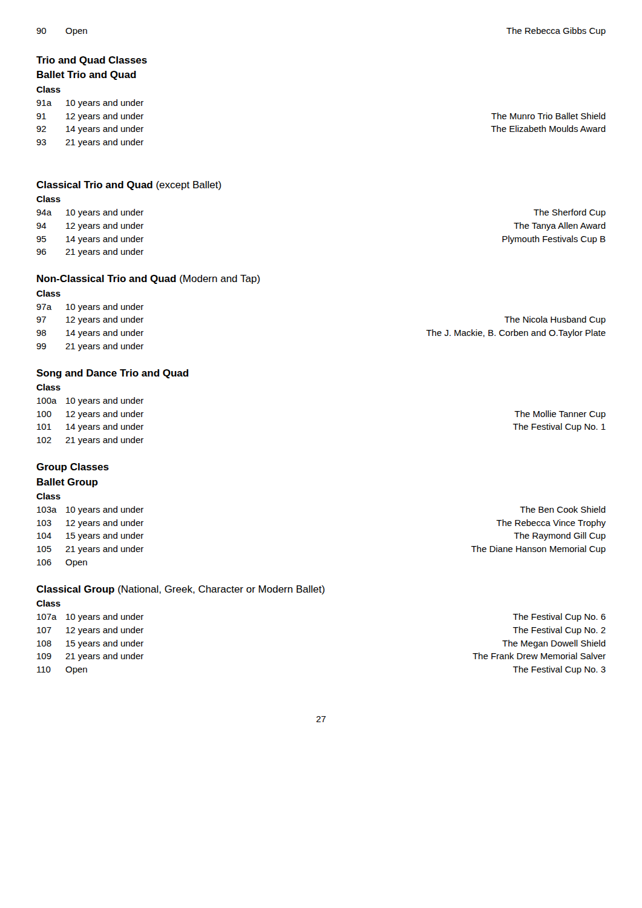| 90 | Open | The Rebecca Gibbs Cup |
Trio and Quad Classes
Ballet Trio and Quad
Class
| 91a | 10 years and under | |
| 91 | 12 years and under | The Munro Trio Ballet Shield |
| 92 | 14 years and under | The Elizabeth Moulds Award |
| 93 | 21 years and under | |
Classical Trio and Quad (except Ballet)
Class
| 94a | 10 years and under | The Sherford Cup |
| 94 | 12 years and under | The Tanya Allen Award |
| 95 | 14 years and under | Plymouth Festivals Cup B |
| 96 | 21 years and under | |
Non-Classical Trio and Quad (Modern and Tap)
Class
| 97a | 10 years and under | |
| 97 | 12 years and under | The Nicola Husband Cup |
| 98 | 14 years and under | The J. Mackie, B. Corben and O.Taylor Plate |
| 99 | 21 years and under | |
Song and Dance Trio and Quad
Class
| 100a | 10 years and under | |
| 100 | 12 years and under | The Mollie Tanner Cup |
| 101 | 14 years and under | The Festival Cup No. 1 |
| 102 | 21 years and under | |
Group Classes
Ballet Group
Class
| 103a | 10 years and under | The Ben Cook Shield |
| 103 | 12 years and under | The Rebecca Vince Trophy |
| 104 | 15 years and under | The Raymond Gill Cup |
| 105 | 21 years and under | The Diane Hanson Memorial Cup |
| 106 | Open | |
Classical Group (National, Greek, Character or Modern Ballet)
Class
| 107a | 10 years and under | The Festival Cup No. 6 |
| 107 | 12 years and under | The Festival Cup No. 2 |
| 108 | 15 years and under | The Megan Dowell Shield |
| 109 | 21 years and under | The Frank Drew Memorial Salver |
| 110 | Open | The Festival Cup No. 3 |
27